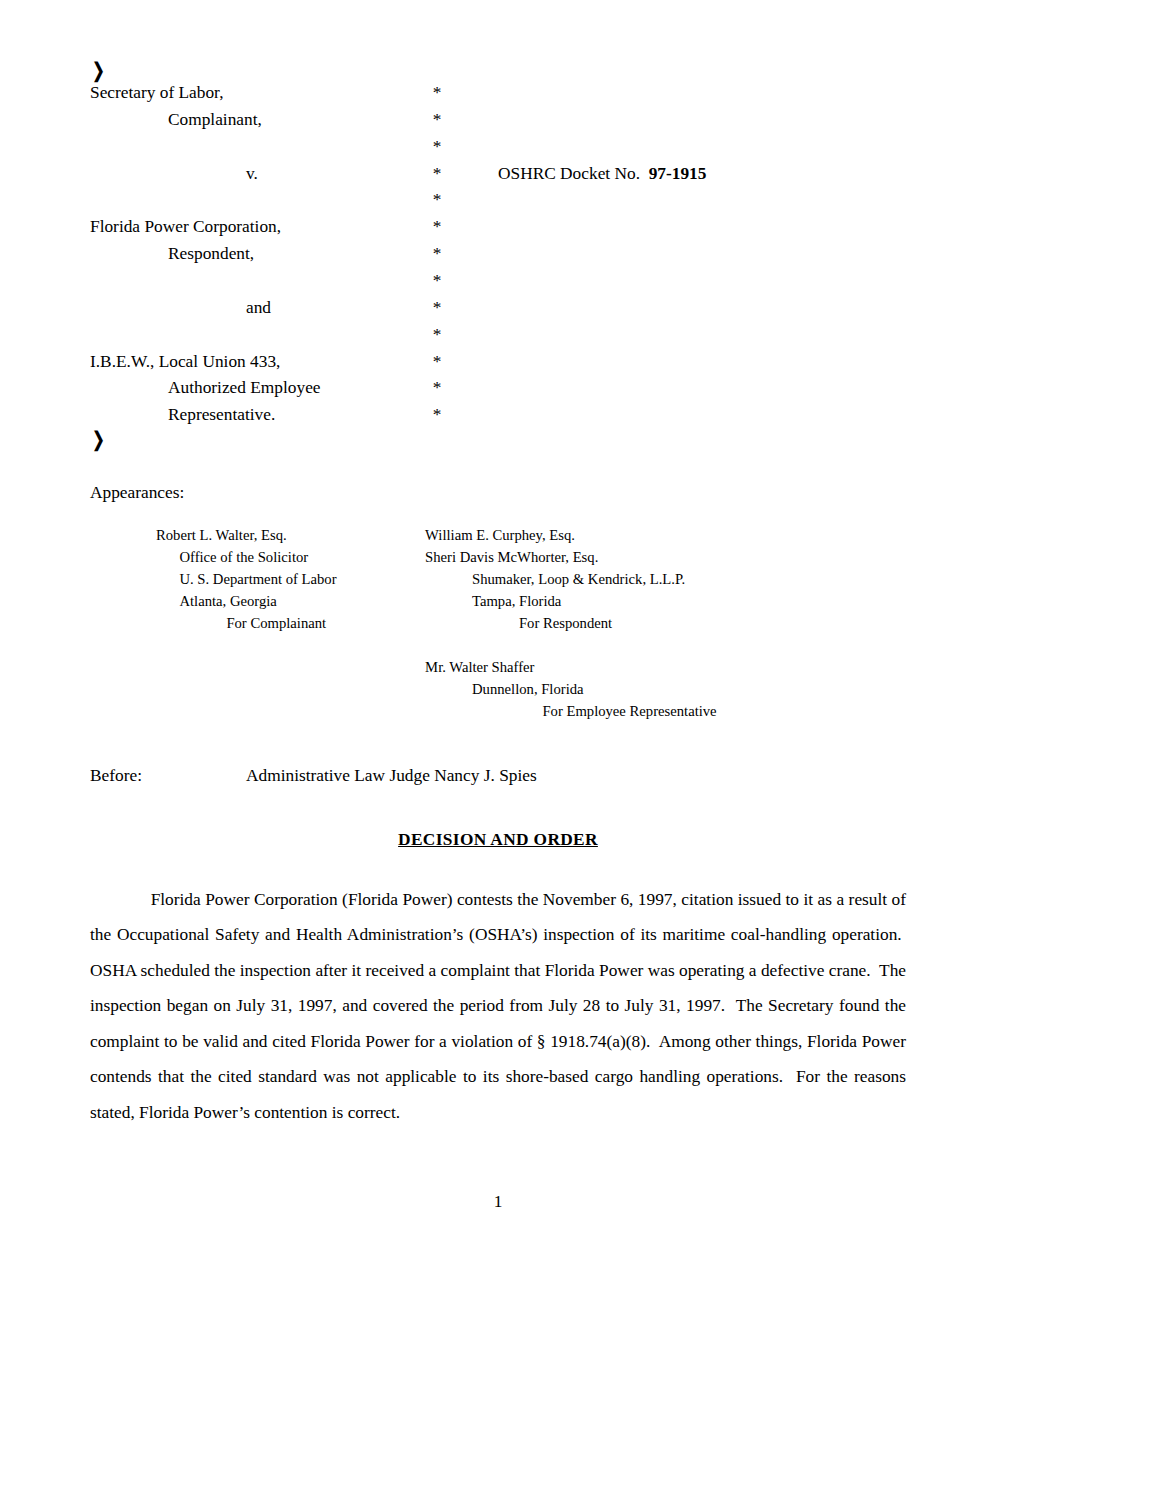❭
| Secretary of Labor, | * | |
| Complainant, | * | |
| | * | |
| v. | * | OSHRC Docket No. 97-1915 |
| | * | |
| Florida Power Corporation, | * | |
| Respondent, | * | |
| | * | |
| and | * | |
| | * | |
| I.B.E.W., Local Union 433, | * | |
| Authorized Employee | * | |
| Representative. | * | |
❭
Appearances:
| Robert L. Walter, Esq. | William E. Curphey, Esq. |
| Office of the Solicitor | Sheri Davis McWhorter, Esq. |
| U. S. Department of Labor | Shumaker, Loop & Kendrick, L.L.P. |
| Atlanta, Georgia | Tampa, Florida |
| For Complainant | For Respondent |
| | Mr. Walter Shaffer |
| | Dunnellon, Florida |
| | For Employee Representative |
Before: Administrative Law Judge Nancy J. Spies
DECISION AND ORDER
Florida Power Corporation (Florida Power) contests the November 6, 1997, citation issued to it as a result of the Occupational Safety and Health Administration’s (OSHA’s) inspection of its maritime coal-handling operation. OSHA scheduled the inspection after it received a complaint that Florida Power was operating a defective crane. The inspection began on July 31, 1997, and covered the period from July 28 to July 31, 1997. The Secretary found the complaint to be valid and cited Florida Power for a violation of § 1918.74(a)(8). Among other things, Florida Power contends that the cited standard was not applicable to its shore-based cargo handling operations. For the reasons stated, Florida Power’s contention is correct.
1